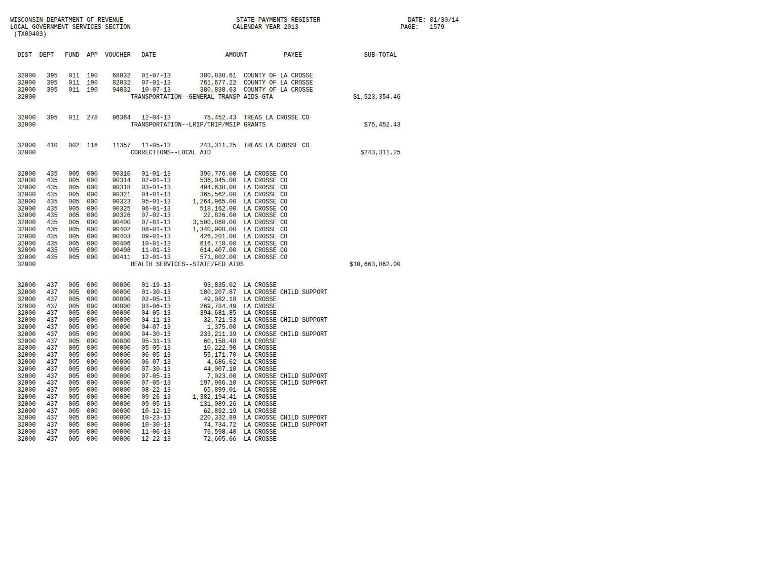WISCONSIN DEPARTMENT OF REVENUE STATE PAYMENTS REGISTER DATE: 01/30/14 LOCAL GOVERNMENT SERVICES SECTION CALENDAR YEAR 2013 PAGE: 1579 (TX00403) DIST DEPT FUND APP VOUCHER DATE AMOUNT PAYEE SUB-TOTAL 32000 395 011 190 68032 01-07-13 380,838.61 COUNTY OF LA CROSSE 32000 395 011 190 82032 07-01-13 761,677.22 COUNTY OF LA CROSSE 32000 395 011 190 94032 10-07-13 380,838.63 COUNTY OF LA CROSSE 32000 TRANSPORTATION--GENERAL TRANSP AIDS-GTA $1,523,354.46 32000 395 011 278 96364 12-04-13 75,452.43 TREAS LA CROSSE CO 32000 TRANSPORTATION--LRIP/TRIP/MSIP GRANTS $75,452.43 32000 410 002 116 11357 11-05-13 243,311.25 TREAS LA CROSSE CO 32000 CORRECTIONS--LOCAL AID $243,311.25 32000 435 005 000 90310 01-01-13 390,776.00 LA CROSSE CO 32000 435 005 000 90314 02-01-13 536,045.00 LA CROSSE CO 32000 435 005 000 90318 03-01-13 494,638.00 LA CROSSE CO 32000 435 005 000 90321 04-01-13 365,562.00 LA CROSSE CO 32000 435 005 000 90323 05-01-13 1,264,965.00 LA CROSSE CO 32000 435 005 000 90325 06-01-13 518,162.00 LA CROSSE CO 32000 435 005 000 90326 07-02-13 22,826.00 LA CROSSE CO 32000 435 005 000 90400 07-01-13 3,500,860.00 LA CROSSE CO 32000 435 005 000 90402 08-01-13 1,340,908.00 LA CROSSE CO 32000 435 005 000 90403 09-01-13 426,201.00 LA CROSSE CO 32000 435 005 000 90406 10-01-13 616,710.00 LA CROSSE CO 32000 435 005 000 90408 11-01-13 614,407.00 LA CROSSE CO 32000 435 005 000 90411 12-01-13 571,802.00 LA CROSSE CO 32000 HEALTH SERVICES--STATE/FED AIDS $10,663,862.00 32000 437 005 000 00000 01-19-13 93,835.02 LA CROSSE 32000 437 005 000 00000 01-30-13 180,207.87 LA CROSSE CHILD SUPPORT 32000 437 005 000 00000 02-05-13 49,082.18 LA CROSSE 32000 437 005 000 00000 03-06-13 269,784.49 LA CROSSE 32000 437 005 000 00000 04-05-13 394,681.85 LA CROSSE 32000 437 005 000 00000 04-11-13 32,721.53 LA CROSSE CHILD SUPPORT 32000 437 005 000 00000 04-07-13 1,375.00 LA CROSSE 32000 437 005 000 00000 04-30-13 233,211.39 LA CROSSE CHILD SUPPORT 32000 437 005 000 00000 05-31-13 60,158.48 LA CROSSE 32000 437 005 000 00000 05-05-13 10,222.90 LA CROSSE 32000 437 005 000 00000 06-05-13 55,171.70 LA CROSSE 32000 437 005 000 00000 06-07-13 4,686.62 LA CROSSE 32000 437 005 000 00000 07-30-13 44,007.10 LA CROSSE 32000 437 005 000 00000 07-05-13 7,023.00 LA CROSSE CHILD SUPPORT 32000 437 005 000 00000 07-05-13 197,966.10 LA CROSSE CHILD SUPPORT 32000 437 005 000 00000 08-22-13 65,899.01 LA CROSSE 32000 437 005 000 00000 09-26-13 1,382,194.41 LA CROSSE 32000 437 005 000 00000 09-05-13 131,089.26 LA CROSSE 32000 437 005 000 00000 10-12-13 62,892.19 LA CROSSE 32000 437 005 000 00000 10-23-13 220,332.89 LA CROSSE CHILD SUPPORT 32000 437 005 000 00000 10-30-13 74,734.72 LA CROSSE CHILD SUPPORT 32000 437 005 000 00000 11-06-13 76,598.40 LA CROSSE 32000 437 005 000 00000 12-22-13 72,605.66 LA CROSSE